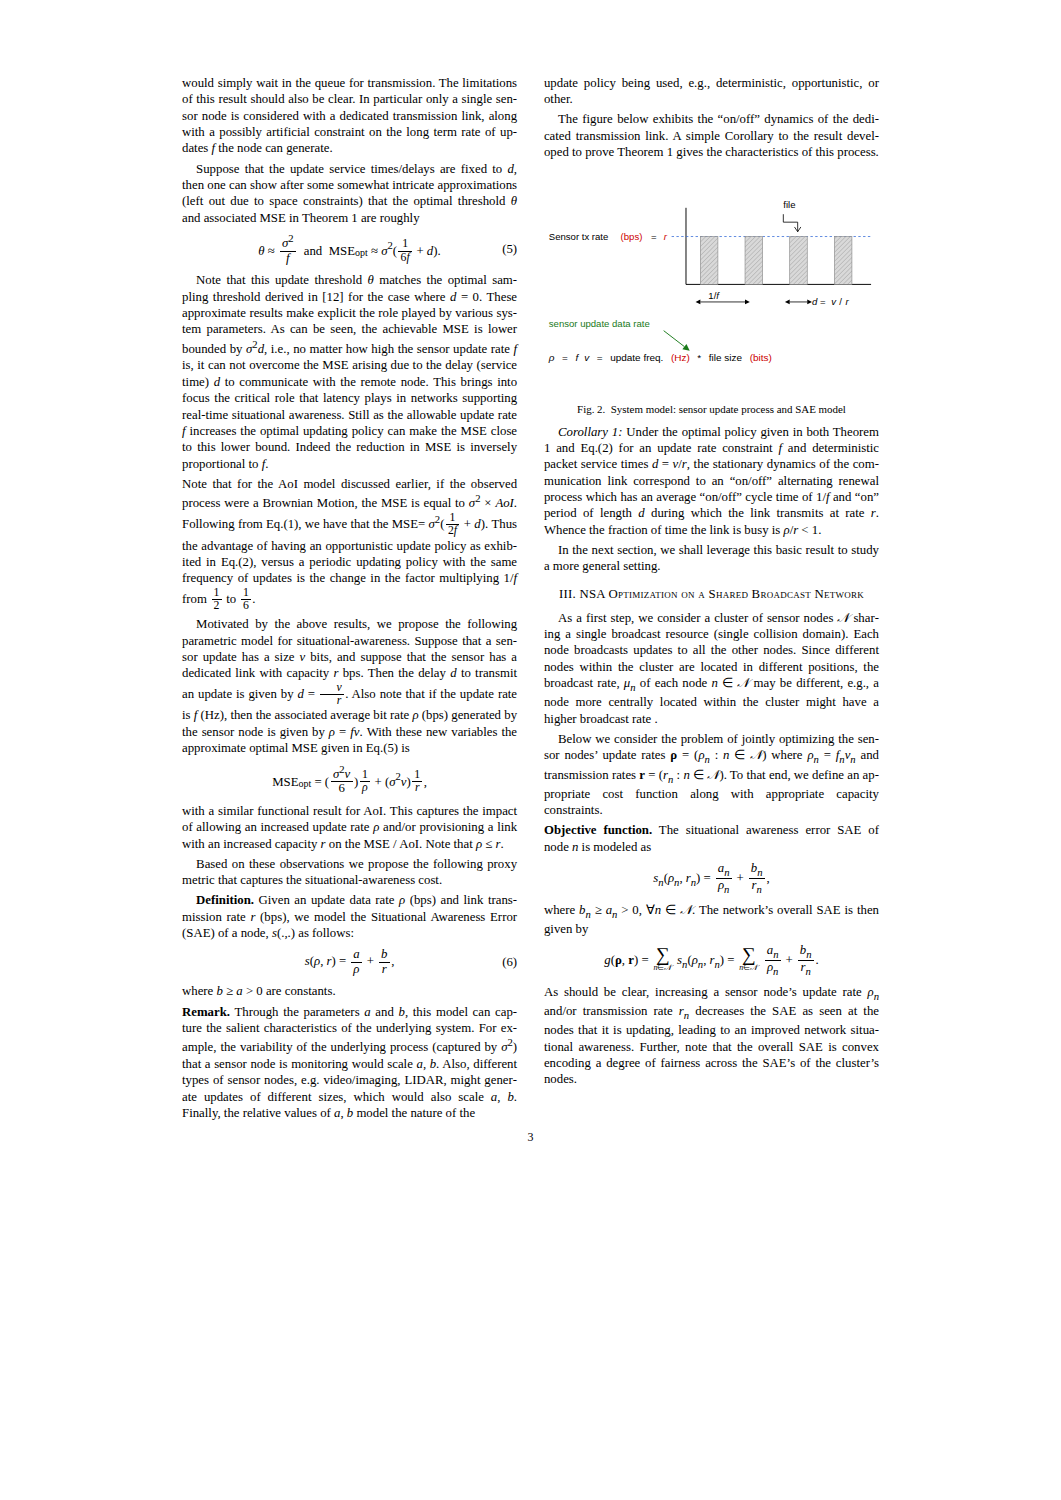would simply wait in the queue for transmission. The limitations of this result should also be clear. In particular only a single sensor node is considered with a dedicated transmission link, along with a possibly artificial constraint on the long term rate of updates f the node can generate.
Suppose that the update service times/delays are fixed to d, then one can show after some somewhat intricate approximations (left out due to space constraints) that the optimal threshold θ and associated MSE in Theorem 1 are roughly
θ ≈ σ2 f and MSEopt ≈ σ2(16f + d). (5)
Note that this update threshold θ matches the optimal sampling threshold derived in [12] for the case where d = 0. These approximate results make explicit the role played by various system parameters. As can be seen, the achievable MSE is lower bounded by σ2d, i.e., no matter how high the sensor update rate f is, it can not overcome the MSE arising due to the delay (service time) d to communicate with the remote node. This brings into focus the critical role that latency plays in networks supporting real-time situational awareness. Still as the allowable update rate f increases the optimal updating policy can make the MSE close to this lower bound. Indeed the reduction in MSE is inversely proportional to f.
Note that for the AoI model discussed earlier, if the observed process were a Brownian Motion, the MSE is equal to σ2 × AoI. Following from Eq.(1), we have that the MSE= σ2(12f + d). Thus the advantage of having an opportunistic update policy as exhibited in Eq.(2), versus a periodic updating policy with the same frequency of updates is the change in the factor multiplying 1/f from 12 to 16.
Motivated by the above results, we propose the following parametric model for situational-awareness. Suppose that a sensor update has a size ν bits, and suppose that the sensor has a dedicated link with capacity r bps. Then the delay d to transmit an update is given by d = νr. Also note that if the update rate is f (Hz), then the associated average bit rate ρ (bps) generated by the sensor node is given by ρ = fν. With these new variables the approximate optimal MSE given in Eq.(5) is
MSEopt = (σ2ν 6)1 ρ + (σ2ν)1 r,
with a similar functional result for AoI. This captures the impact of allowing an increased update rate ρ and/or provisioning a link with an increased capacity r on the MSE / AoI. Note that ρ ≤ r.
Based on these observations we propose the following proxy metric that captures the situational-awareness cost.
Definition. Given an update data rate ρ (bps) and link transmission rate r (bps), we model the Situational Awareness Error (SAE) of a node, s(.,.) as follows:
s(ρ, r) = aρ + br, (6)
where b ≥ a > 0 are constants.
Remark. Through the parameters a and b, this model can capture the salient characteristics of the underlying system. For example, the variability of the underlying process (captured by σ2) that a sensor node is monitoring would scale a, b. Also, different types of sensor nodes, e.g. video/imaging, LIDAR, might generate updates of different sizes, which would also scale a, b. Finally, the relative values of a, b model the nature of the
update policy being used, e.g., deterministic, opportunistic, or other.
The figure below exhibits the “on/off” dynamics of the dedicated transmission link. A simple Corollary to the result developed to prove Theorem 1 gives the characteristics of this process.
Sensor tx rate (bps) = r file 1/f d = v / r sensor update data rate ρ = f v = update freq. (Hz) * file size (bits)
Fig. 2. System model: sensor update process and SAE model
Corollary 1: Under the optimal policy given in both Theorem 1 and Eq.(2) for an update rate constraint f and deterministic packet service times d = ν/r, the stationary dynamics of the communication link correspond to an “on/off” alternating renewal process which has an average “on/off” cycle time of 1/f and “on” period of length d during which the link transmits at rate r. Whence the fraction of time the link is busy is ρ/r < 1.
In the next section, we shall leverage this basic result to study a more general setting.
III. NSA Optimization on a Shared Broadcast Network
As a first step, we consider a cluster of sensor nodes 𝒩 sharing a single broadcast resource (single collision domain). Each node broadcasts updates to all the other nodes. Since different nodes within the cluster are located in different positions, the broadcast rate, μn of each node n ∈ 𝒩 may be different, e.g., a node more centrally located within the cluster might have a higher broadcast rate .
Below we consider the problem of jointly optimizing the sensor nodes’ update rates ρ = (ρn : n ∈ 𝒩) where ρn = fnνn and transmission rates r = (rn : n ∈ 𝒩). To that end, we define an appropriate cost function along with appropriate capacity constraints.
Objective function. The situational awareness error SAE of node n is modeled as
sn(ρn, rn) = an ρn + bn rn,
where bn ≥ an > 0, ∀n ∈ 𝒩. The network’s overall SAE is then given by
g(ρ, r) = ∑n∈𝒩 sn(ρn, rn) = ∑n∈𝒩 an ρn + bn rn.
As should be clear, increasing a sensor node’s update rate ρn and/or transmission rate rn decreases the SAE as seen at the nodes that it is updating, leading to an improved network situational awareness. Further, note that the overall SAE is convex encoding a degree of fairness across the SAE’s of the cluster’s nodes.
3